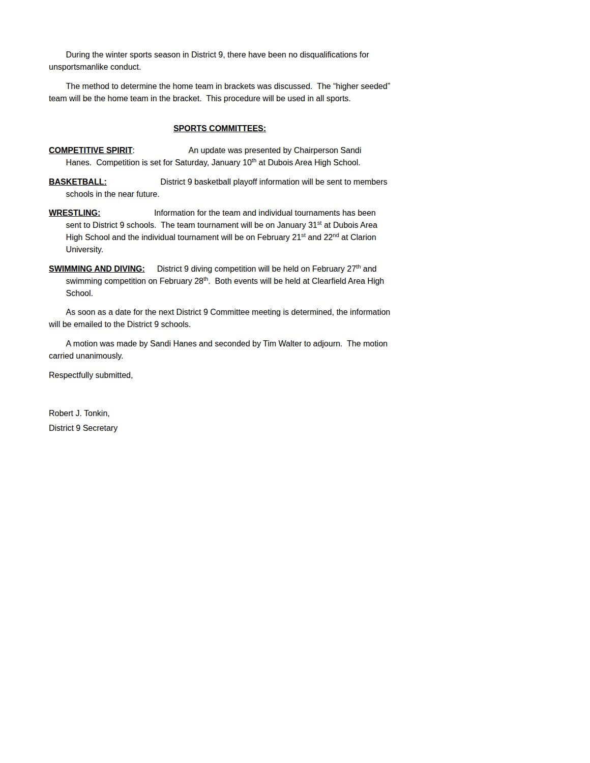During the winter sports season in District 9, there have been no disqualifications for unsportsmanlike conduct.
The method to determine the home team in brackets was discussed. The “higher seeded” team will be the home team in the bracket. This procedure will be used in all sports.
SPORTS COMMITTEES:
COMPETITIVE SPIRIT: An update was presented by Chairperson Sandi Hanes. Competition is set for Saturday, January 10th at Dubois Area High School.
BASKETBALL: District 9 basketball playoff information will be sent to members schools in the near future.
WRESTLING: Information for the team and individual tournaments has been sent to District 9 schools. The team tournament will be on January 31st at Dubois Area High School and the individual tournament will be on February 21st and 22nd at Clarion University.
SWIMMING AND DIVING: District 9 diving competition will be held on February 27th and swimming competition on February 28th. Both events will be held at Clearfield Area High School.
As soon as a date for the next District 9 Committee meeting is determined, the information will be emailed to the District 9 schools.
A motion was made by Sandi Hanes and seconded by Tim Walter to adjourn. The motion carried unanimously.
Respectfully submitted,
Robert J. Tonkin,
District 9 Secretary